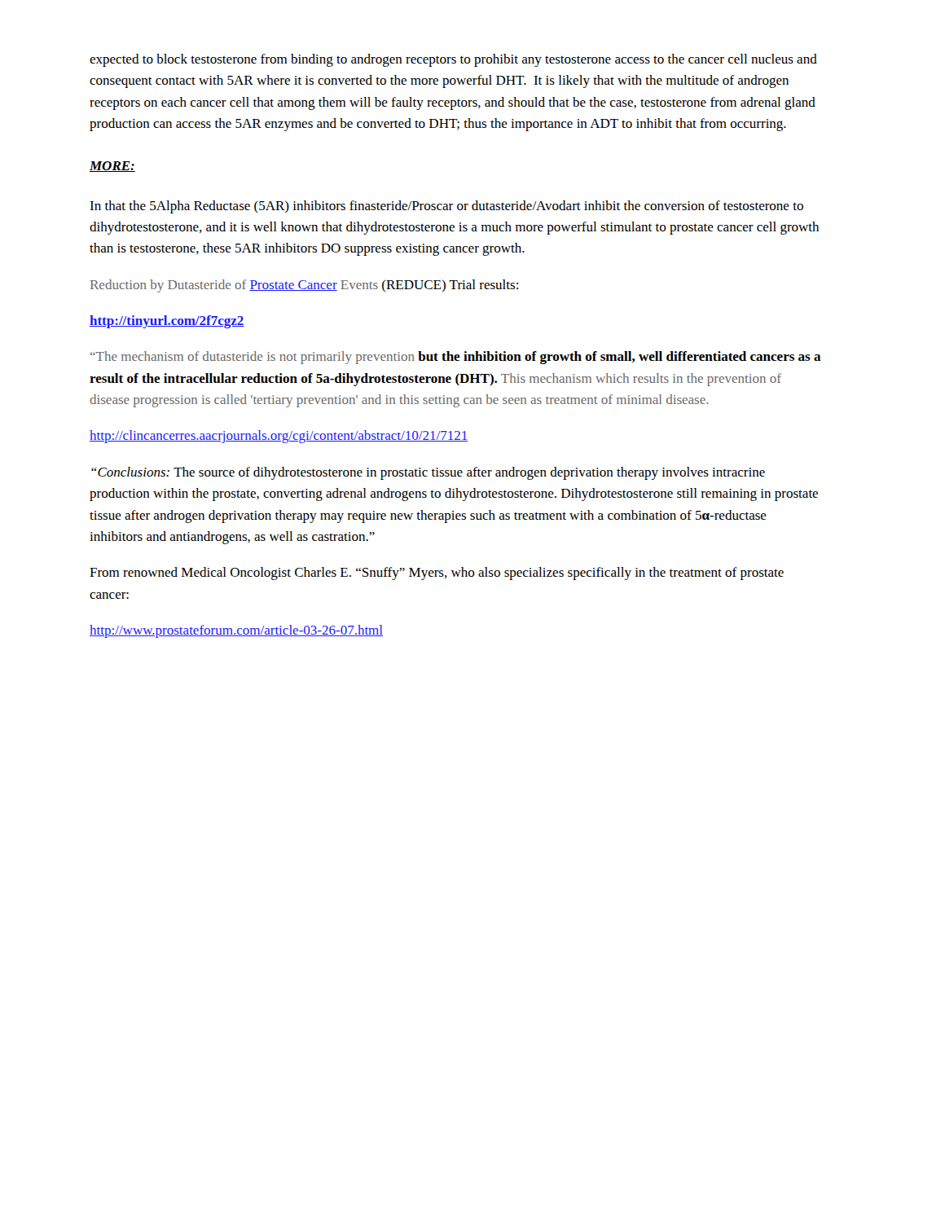expected to block testosterone from binding to androgen receptors to prohibit any testosterone access to the cancer cell nucleus and consequent contact with 5AR where it is converted to the more powerful DHT. It is likely that with the multitude of androgen receptors on each cancer cell that among them will be faulty receptors, and should that be the case, testosterone from adrenal gland production can access the 5AR enzymes and be converted to DHT; thus the importance in ADT to inhibit that from occurring.
MORE:
In that the 5Alpha Reductase (5AR) inhibitors finasteride/Proscar or dutasteride/Avodart inhibit the conversion of testosterone to dihydrotestosterone, and it is well known that dihydrotestosterone is a much more powerful stimulant to prostate cancer cell growth than is testosterone, these 5AR inhibitors DO suppress existing cancer growth.
Reduction by Dutasteride of Prostate Cancer Events (REDUCE) Trial results:
http://tinyurl.com/2f7cgz2
“The mechanism of dutasteride is not primarily prevention but the inhibition of growth of small, well differentiated cancers as a result of the intracellular reduction of 5a-dihydrotestosterone (DHT). This mechanism which results in the prevention of disease progression is called 'tertiary prevention' and in this setting can be seen as treatment of minimal disease.
http://clincancerres.aacrjournals.org/cgi/content/abstract/10/21/7121
“Conclusions: The source of dihydrotestosterone in prostatic tissue after androgen deprivation therapy involves intracrine production within the prostate, converting adrenal androgens to dihydrotestosterone. Dihydrotestosterone still remaining in prostate tissue after androgen deprivation therapy may require new therapies such as treatment with a combination of 5α-reductase inhibitors and antiandrogens, as well as castration.”
From renowned Medical Oncologist Charles E. “Snuffy” Myers, who also specializes specifically in the treatment of prostate cancer:
http://www.prostateforum.com/article-03-26-07.html